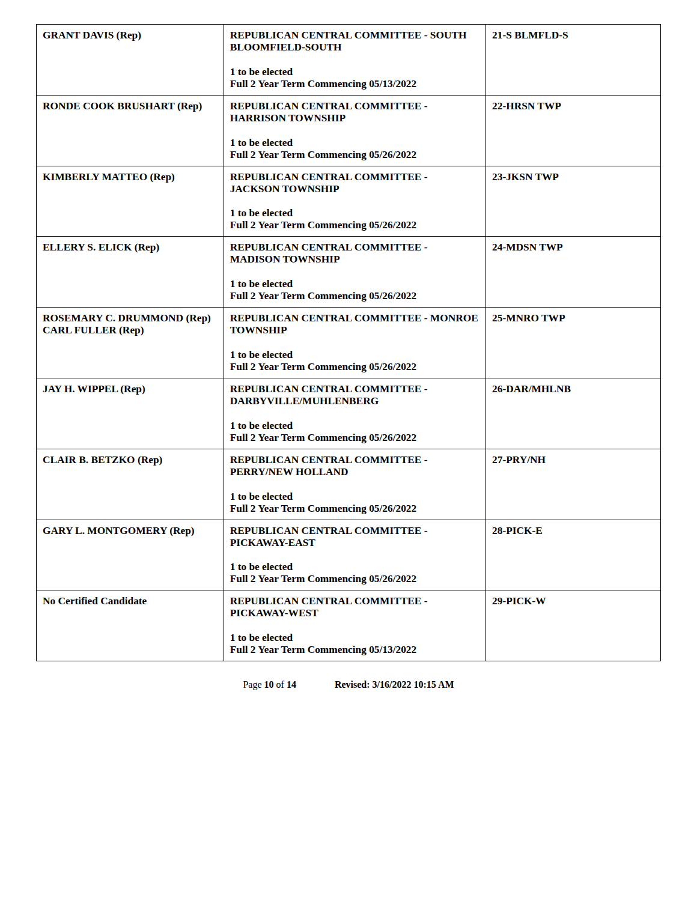| GRANT DAVIS (Rep) | REPUBLICAN CENTRAL COMMITTEE - SOUTH BLOOMFIELD-SOUTH 1 to be elected Full 2 Year Term Commencing 05/13/2022 | 21-S BLMFLD-S |
| RONDE COOK BRUSHART (Rep) | REPUBLICAN CENTRAL COMMITTEE - HARRISON TOWNSHIP 1 to be elected Full 2 Year Term Commencing 05/26/2022 | 22-HRSN TWP |
| KIMBERLY MATTEO (Rep) | REPUBLICAN CENTRAL COMMITTEE - JACKSON TOWNSHIP 1 to be elected Full 2 Year Term Commencing 05/26/2022 | 23-JKSN TWP |
| ELLERY S. ELICK (Rep) | REPUBLICAN CENTRAL COMMITTEE - MADISON TOWNSHIP 1 to be elected Full 2 Year Term Commencing 05/26/2022 | 24-MDSN TWP |
| ROSEMARY C. DRUMMOND (Rep) CARL FULLER (Rep) | REPUBLICAN CENTRAL COMMITTEE - MONROE TOWNSHIP 1 to be elected Full 2 Year Term Commencing 05/26/2022 | 25-MNRO TWP |
| JAY H. WIPPEL (Rep) | REPUBLICAN CENTRAL COMMITTEE - DARBYVILLE/MUHLENBERG 1 to be elected Full 2 Year Term Commencing 05/26/2022 | 26-DAR/MHLNB |
| CLAIR B. BETZKO (Rep) | REPUBLICAN CENTRAL COMMITTEE - PERRY/NEW HOLLAND 1 to be elected Full 2 Year Term Commencing 05/26/2022 | 27-PRY/NH |
| GARY L. MONTGOMERY (Rep) | REPUBLICAN CENTRAL COMMITTEE - PICKAWAY-EAST 1 to be elected Full 2 Year Term Commencing 05/26/2022 | 28-PICK-E |
| No Certified Candidate | REPUBLICAN CENTRAL COMMITTEE - PICKAWAY-WEST 1 to be elected Full 2 Year Term Commencing 05/13/2022 | 29-PICK-W |
Page 10 of 14 Revised: 3/16/2022 10:15 AM